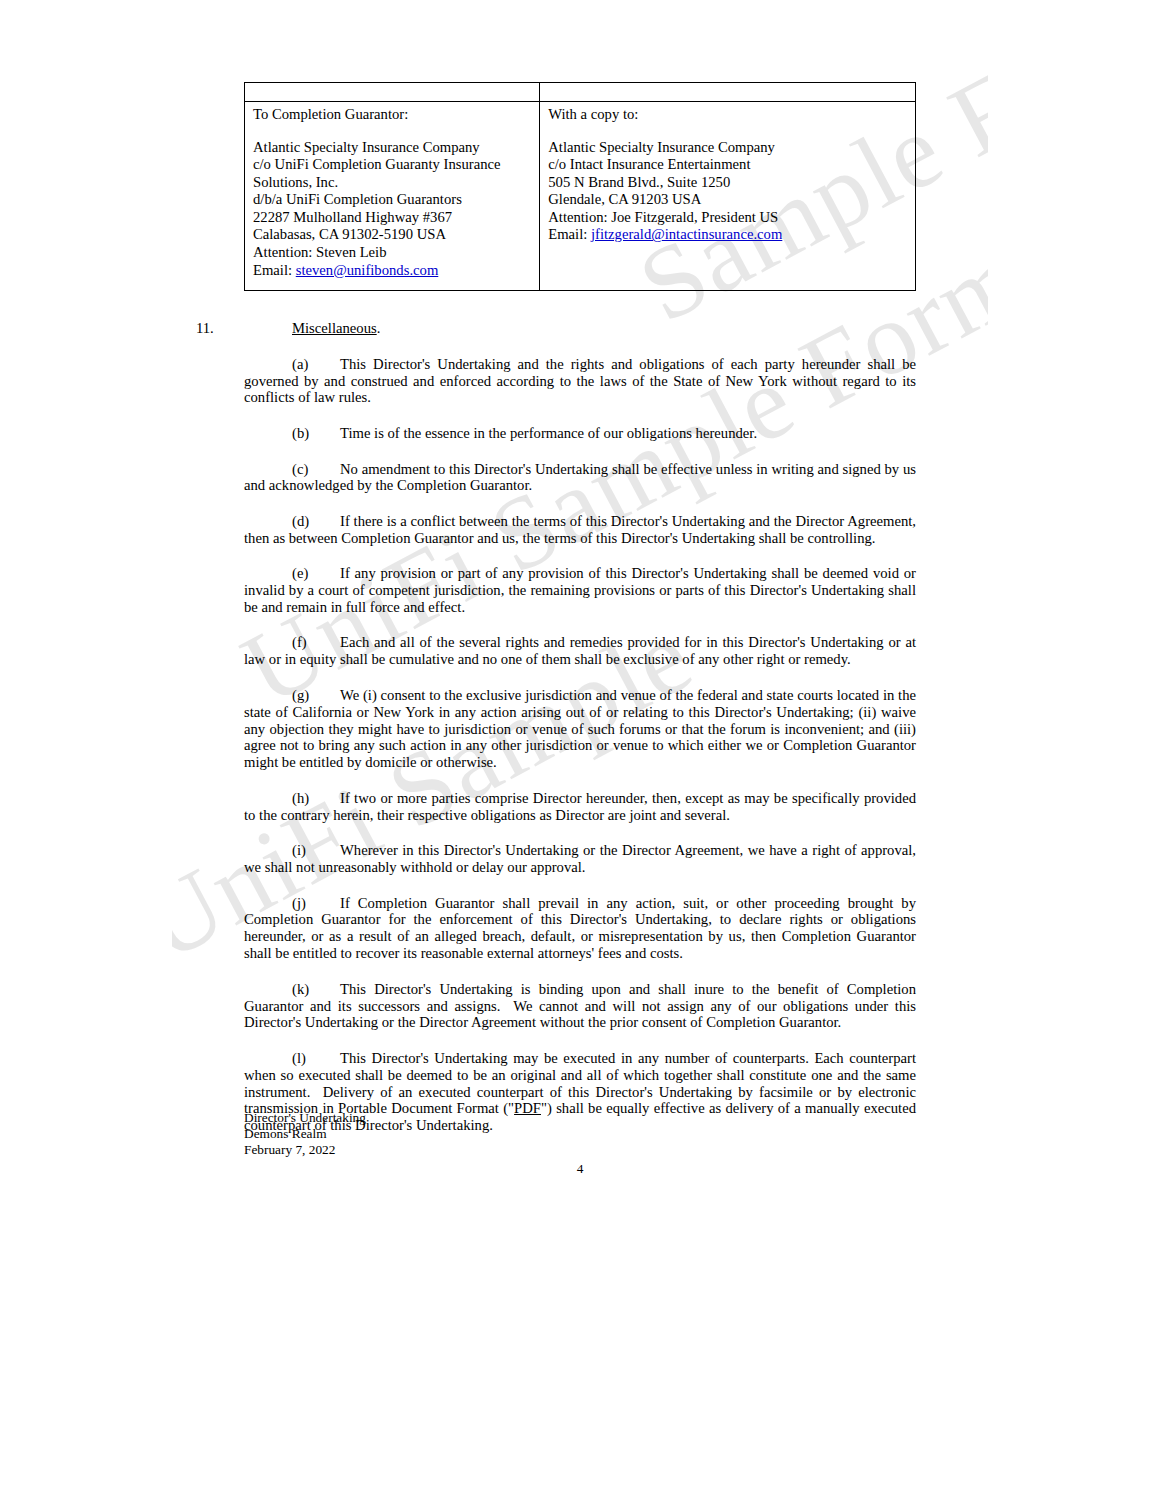Sample Form
UniFi Sample Form
UniFi Sample
| To Completion Guarantor: Atlantic Specialty Insurance Company c/o UniFi Completion Guaranty Insurance Solutions, Inc. d/b/a UniFi Completion Guarantors 22287 Mulholland Highway #367 Calabasas, CA 91302-5190 USA Attention: Steven Leib Email: steven@unifibonds.com | With a copy to: Atlantic Specialty Insurance Company c/o Intact Insurance Entertainment 505 N Brand Blvd., Suite 1250 Glendale, CA 91203 USA Attention: Joe Fitzgerald, President US Email: jfitzgerald@intactinsurance.com |
11. Miscellaneous.
(a) This Director's Undertaking and the rights and obligations of each party hereunder shall be governed by and construed and enforced according to the laws of the State of New York without regard to its conflicts of law rules.
(b) Time is of the essence in the performance of our obligations hereunder.
(c) No amendment to this Director's Undertaking shall be effective unless in writing and signed by us and acknowledged by the Completion Guarantor.
(d) If there is a conflict between the terms of this Director's Undertaking and the Director Agreement, then as between Completion Guarantor and us, the terms of this Director's Undertaking shall be controlling.
(e) If any provision or part of any provision of this Director's Undertaking shall be deemed void or invalid by a court of competent jurisdiction, the remaining provisions or parts of this Director's Undertaking shall be and remain in full force and effect.
(f) Each and all of the several rights and remedies provided for in this Director's Undertaking or at law or in equity shall be cumulative and no one of them shall be exclusive of any other right or remedy.
(g) We (i) consent to the exclusive jurisdiction and venue of the federal and state courts located in the state of California or New York in any action arising out of or relating to this Director's Undertaking; (ii) waive any objection they might have to jurisdiction or venue of such forums or that the forum is inconvenient; and (iii) agree not to bring any such action in any other jurisdiction or venue to which either we or Completion Guarantor might be entitled by domicile or otherwise.
(h) If two or more parties comprise Director hereunder, then, except as may be specifically provided to the contrary herein, their respective obligations as Director are joint and several.
(i) Wherever in this Director's Undertaking or the Director Agreement, we have a right of approval, we shall not unreasonably withhold or delay our approval.
(j) If Completion Guarantor shall prevail in any action, suit, or other proceeding brought by Completion Guarantor for the enforcement of this Director's Undertaking, to declare rights or obligations hereunder, or as a result of an alleged breach, default, or misrepresentation by us, then Completion Guarantor shall be entitled to recover its reasonable external attorneys' fees and costs.
(k) This Director's Undertaking is binding upon and shall inure to the benefit of Completion Guarantor and its successors and assigns. We cannot and will not assign any of our obligations under this Director's Undertaking or the Director Agreement without the prior consent of Completion Guarantor.
(l) This Director's Undertaking may be executed in any number of counterparts. Each counterpart when so executed shall be deemed to be an original and all of which together shall constitute one and the same instrument. Delivery of an executed counterpart of this Director's Undertaking by facsimile or by electronic transmission in Portable Document Format ("PDF") shall be equally effective as delivery of a manually executed counterpart of this Director's Undertaking.
Director's Undertaking
Demons Realm
February 7, 2022
4